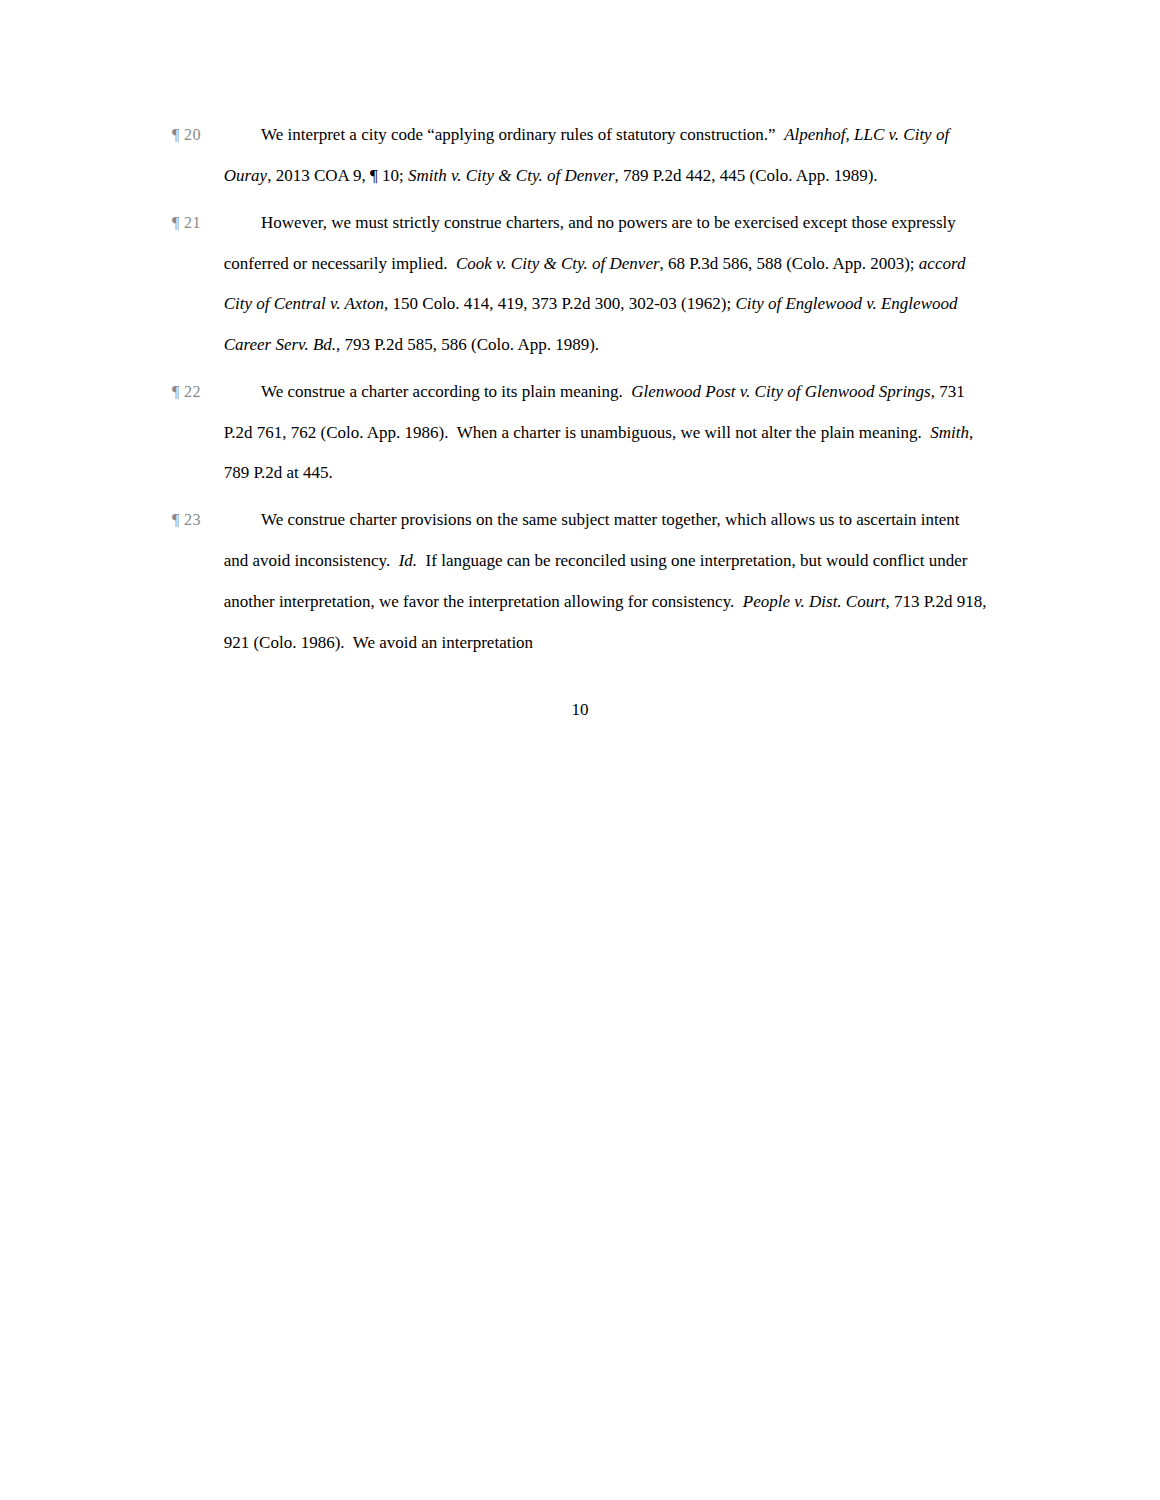¶ 20
We interpret a city code “applying ordinary rules of statutory construction.” Alpenhof, LLC v. City of Ouray, 2013 COA 9, ¶ 10; Smith v. City & Cty. of Denver, 789 P.2d 442, 445 (Colo. App. 1989).
¶ 21
However, we must strictly construe charters, and no powers are to be exercised except those expressly conferred or necessarily implied. Cook v. City & Cty. of Denver, 68 P.3d 586, 588 (Colo. App. 2003); accord City of Central v. Axton, 150 Colo. 414, 419, 373 P.2d 300, 302-03 (1962); City of Englewood v. Englewood Career Serv. Bd., 793 P.2d 585, 586 (Colo. App. 1989).
¶ 22
We construe a charter according to its plain meaning. Glenwood Post v. City of Glenwood Springs, 731 P.2d 761, 762 (Colo. App. 1986). When a charter is unambiguous, we will not alter the plain meaning. Smith, 789 P.2d at 445.
¶ 23
We construe charter provisions on the same subject matter together, which allows us to ascertain intent and avoid inconsistency. Id. If language can be reconciled using one interpretation, but would conflict under another interpretation, we favor the interpretation allowing for consistency. People v. Dist. Court, 713 P.2d 918, 921 (Colo. 1986). We avoid an interpretation
10